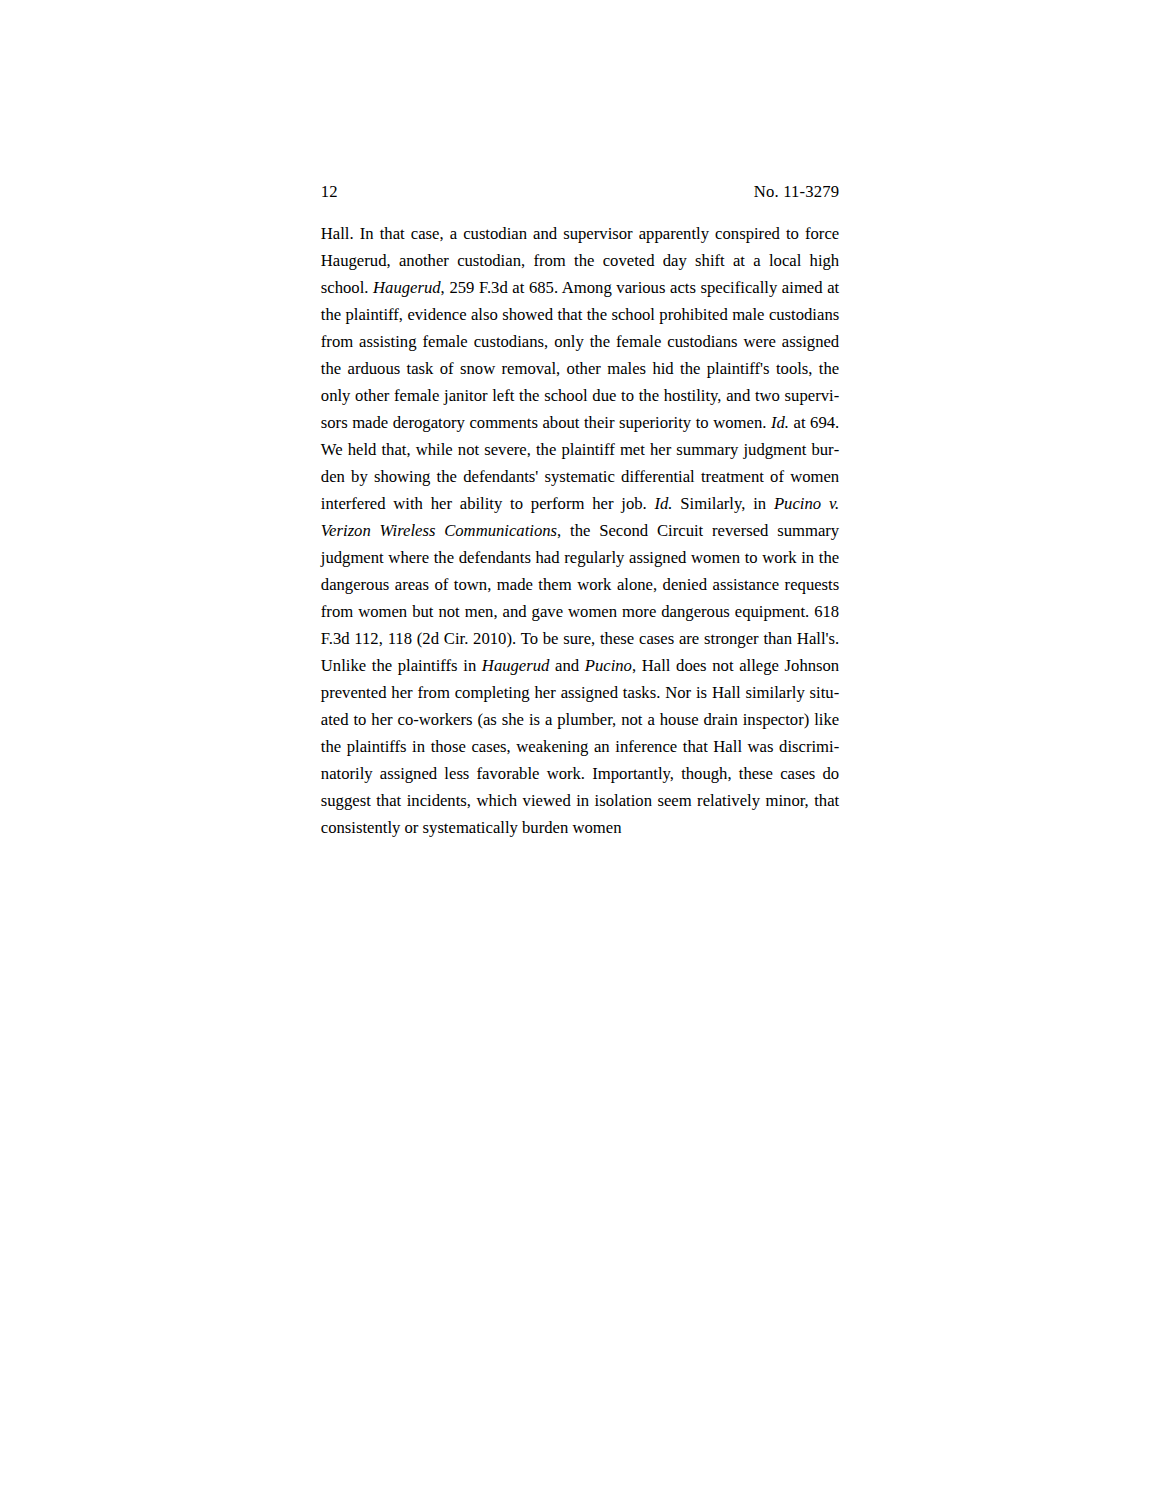12 No. 11-3279
Hall. In that case, a custodian and supervisor apparently conspired to force Haugerud, another custodian, from the coveted day shift at a local high school. Haugerud, 259 F.3d at 685. Among various acts specifically aimed at the plaintiff, evidence also showed that the school prohibited male custodians from assisting female custodians, only the female custodians were assigned the arduous task of snow removal, other males hid the plaintiff's tools, the only other female janitor left the school due to the hostility, and two supervisors made derogatory comments about their superiority to women. Id. at 694. We held that, while not severe, the plaintiff met her summary judgment burden by showing the defendants' systematic differential treatment of women interfered with her ability to perform her job. Id. Similarly, in Pucino v. Verizon Wireless Communications, the Second Circuit reversed summary judgment where the defendants had regularly assigned women to work in the dangerous areas of town, made them work alone, denied assistance requests from women but not men, and gave women more dangerous equipment. 618 F.3d 112, 118 (2d Cir. 2010). To be sure, these cases are stronger than Hall's. Unlike the plaintiffs in Haugerud and Pucino, Hall does not allege Johnson prevented her from completing her assigned tasks. Nor is Hall similarly situated to her co-workers (as she is a plumber, not a house drain inspector) like the plaintiffs in those cases, weakening an inference that Hall was discriminatorily assigned less favorable work. Importantly, though, these cases do suggest that incidents, which viewed in isolation seem relatively minor, that consistently or systematically burden women